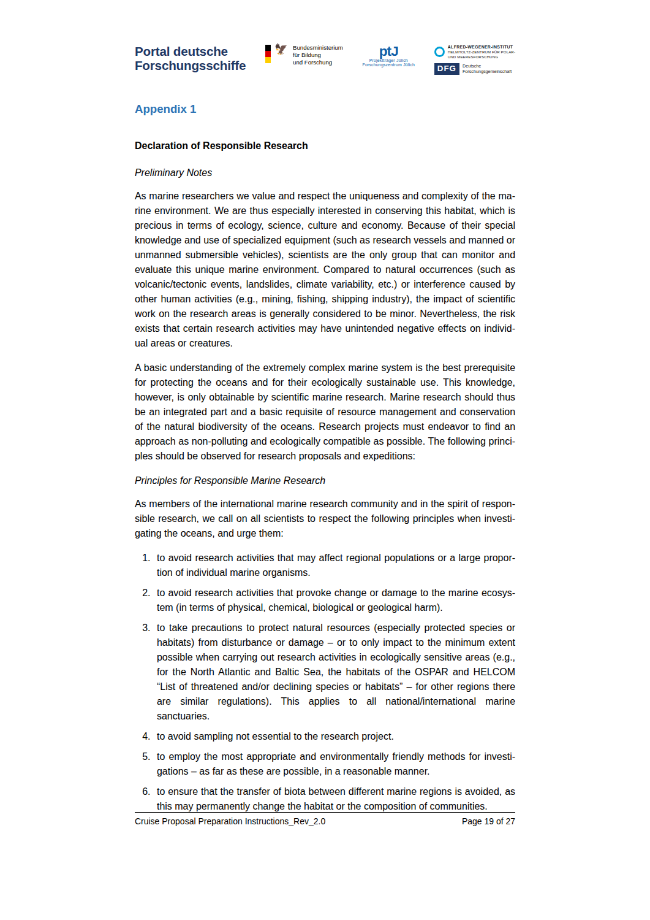Portal deutsche
Forschungsschiffe
🦅 Bundesministerium
für Bildung
und Forschung
ptJ
Projektträger Jülich
Forschungszentrum Jülich
ALFRED-WEGENER-INSTITUT
HELMHOLTZ-ZENTRUM FÜR POLAR-
UND MEERESFORSCHUNG
DFG Deutsche
Forschungsgemeinschaft
Appendix 1
Declaration of Responsible Research
Preliminary Notes
As marine researchers we value and respect the uniqueness and complexity of the marine environment. We are thus especially interested in conserving this habitat, which is precious in terms of ecology, science, culture and economy. Because of their special knowledge and use of specialized equipment (such as research vessels and manned or unmanned submersible vehicles), scientists are the only group that can monitor and evaluate this unique marine environment. Compared to natural occurrences (such as volcanic/tectonic events, landslides, climate variability, etc.) or interference caused by other human activities (e.g., mining, fishing, shipping industry), the impact of scientific work on the research areas is generally considered to be minor. Nevertheless, the risk exists that certain research activities may have unintended negative effects on individual areas or creatures.
A basic understanding of the extremely complex marine system is the best prerequisite for protecting the oceans and for their ecologically sustainable use. This knowledge, however, is only obtainable by scientific marine research. Marine research should thus be an integrated part and a basic requisite of resource management and conservation of the natural biodiversity of the oceans. Research projects must endeavor to find an approach as non-polluting and ecologically compatible as possible. The following principles should be observed for research proposals and expeditions:
Principles for Responsible Marine Research
As members of the international marine research community and in the spirit of responsible research, we call on all scientists to respect the following principles when investigating the oceans, and urge them:
to avoid research activities that may affect regional populations or a large proportion of individual marine organisms.
to avoid research activities that provoke change or damage to the marine ecosystem (in terms of physical, chemical, biological or geological harm).
to take precautions to protect natural resources (especially protected species or habitats) from disturbance or damage – or to only impact to the minimum extent possible when carrying out research activities in ecologically sensitive areas (e.g., for the North Atlantic and Baltic Sea, the habitats of the OSPAR and HELCOM “List of threatened and/or declining species or habitats” – for other regions there are similar regulations). This applies to all national/international marine sanctuaries.
to avoid sampling not essential to the research project.
to employ the most appropriate and environmentally friendly methods for investigations – as far as these are possible, in a reasonable manner.
to ensure that the transfer of biota between different marine regions is avoided, as this may permanently change the habitat or the composition of communities.
Cruise Proposal Preparation Instructions_Rev_2.0 Page 19 of 27